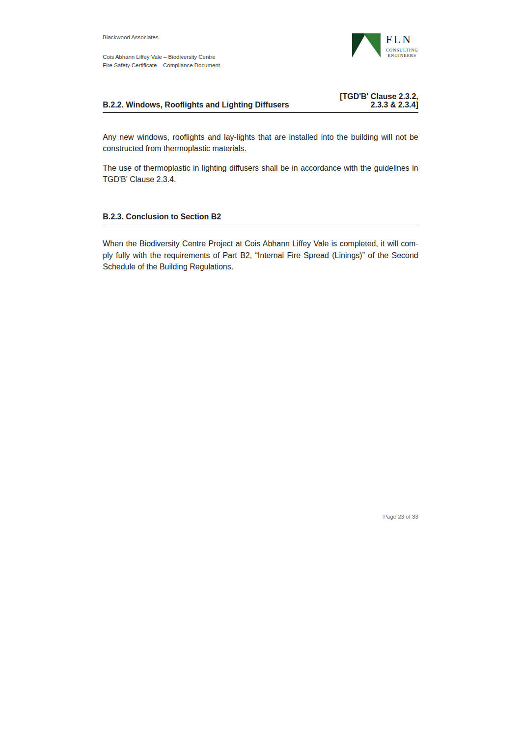Blackwood Associates.
Cois Abhann Liffey Vale – Biodiversity Centre
Fire Safety Certificate – Compliance Document.
FLN
CONSULTING
ENGINEERS
[TGD'B' Clause 2.3.2,
B.2.2. Windows, Rooflights and Lighting Diffusers
2.3.3 & 2.3.4]
Any new windows, rooflights and lay-lights that are installed into the building will not be constructed from thermoplastic materials.
The use of thermoplastic in lighting diffusers shall be in accordance with the guidelines in TGD'B' Clause 2.3.4.
B.2.3. Conclusion to Section B2
When the Biodiversity Centre Project at Cois Abhann Liffey Vale is completed, it will comply fully with the requirements of Part B2, “Internal Fire Spread (Linings)” of the Second Schedule of the Building Regulations.
Page 23 of 33